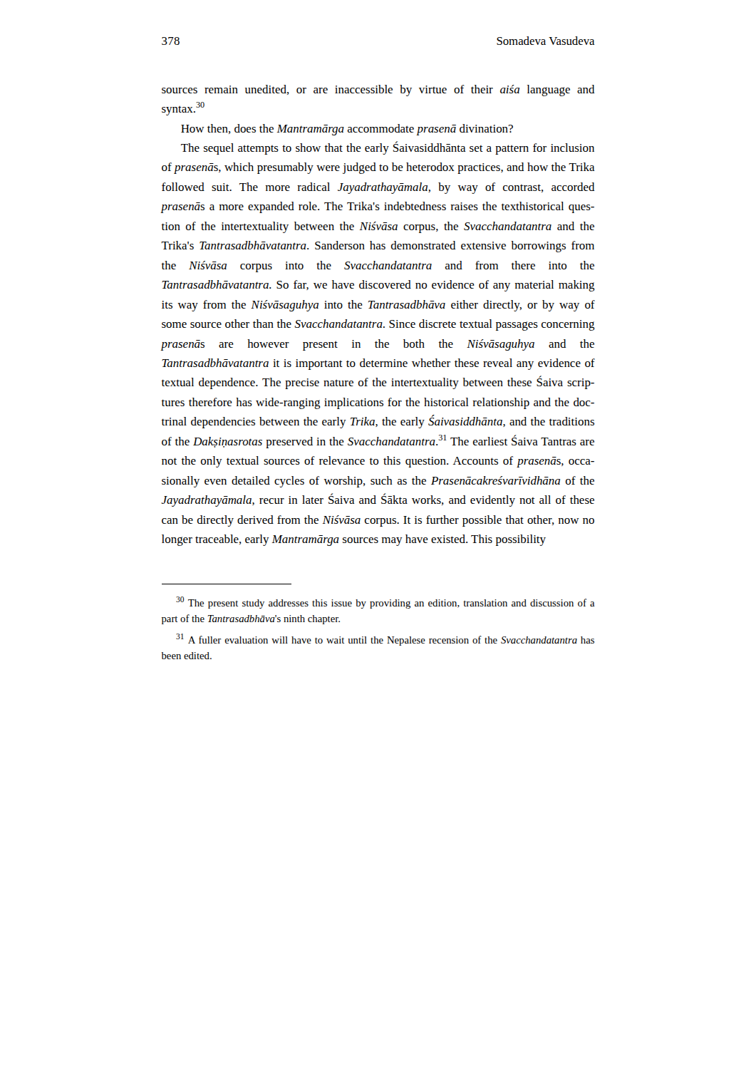378 Somadeva Vasudeva
sources remain unedited, or are inaccessible by virtue of their aiśa language and syntax.30
How then, does the Mantramārga accommodate prasenā divination?
The sequel attempts to show that the early Śaivasiddhānta set a pattern for inclusion of prasenās, which presumably were judged to be heterodox practices, and how the Trika followed suit. The more radical Jayadrathayāmala, by way of contrast, accorded prasenās a more expanded role. The Trika's indebtedness raises the texthistorical question of the intertextuality between the Niśvāsa corpus, the Svacchandatantra and the Trika's Tantrasadbhāvatantra. Sanderson has demonstrated extensive borrowings from the Niśvāsa corpus into the Svacchandatantra and from there into the Tantrasadbhāvatantra. So far, we have discovered no evidence of any material making its way from the Niśvāsaguhya into the Tantrasadbhāva either directly, or by way of some source other than the Svacchandatantra. Since discrete textual passages concerning prasenās are however present in the both the Niśvāsaguhya and the Tantrasadbhāvatantra it is important to determine whether these reveal any evidence of textual dependence. The precise nature of the intertextuality between these Śaiva scriptures therefore has wide-ranging implications for the historical relationship and the doctrinal dependencies between the early Trika, the early Śaivasiddhānta, and the traditions of the Dakṣiṇasrotas preserved in the Svacchandatantra.31 The earliest Śaiva Tantras are not the only textual sources of relevance to this question. Accounts of prasenās, occasionally even detailed cycles of worship, such as the Prasenācakreśvarīvidhāna of the Jayadrathayāmala, recur in later Śaiva and Śākta works, and evidently not all of these can be directly derived from the Niśvāsa corpus. It is further possible that other, now no longer traceable, early Mantramārga sources may have existed. This possibility
30 The present study addresses this issue by providing an edition, translation and discussion of a part of the Tantrasadbhāva's ninth chapter.
31 A fuller evaluation will have to wait until the Nepalese recension of the Svacchandatantra has been edited.